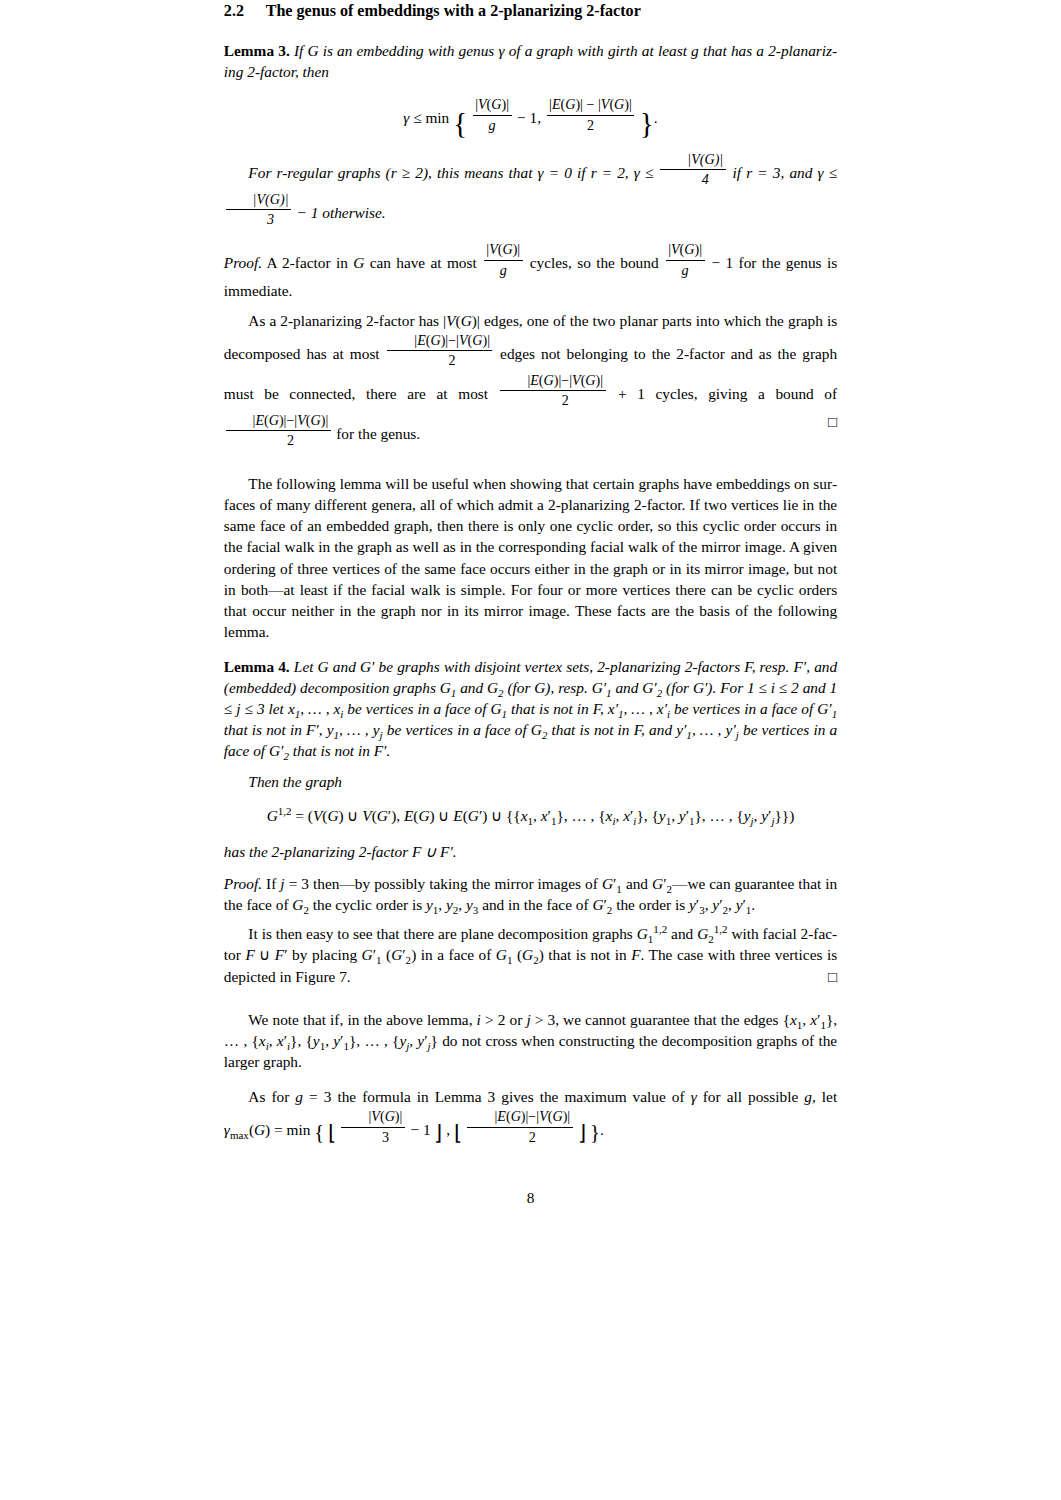2.2 The genus of embeddings with a 2-planarizing 2-factor
Lemma 3. If G is an embedding with genus γ of a graph with girth at least g that has a 2-planarizing 2-factor, then
γ ≤ min { |V(G)|g − 1, |E(G)| − |V(G)|2 }.
For r-regular graphs (r ≥ 2), this means that γ = 0 if r = 2, γ ≤ |V(G)|4 if r = 3, and γ ≤ |V(G)|3 − 1 otherwise.
Proof. A 2-factor in G can have at most |V(G)|g cycles, so the bound |V(G)|g − 1 for the genus is immediate.
As a 2-planarizing 2-factor has |V(G)| edges, one of the two planar parts into which the graph is decomposed has at most |E(G)|−|V(G)|2 edges not belonging to the 2-factor and as the graph must be connected, there are at most |E(G)|−|V(G)|2 + 1 cycles, giving a bound of |E(G)|−|V(G)|2 for the genus. □
The following lemma will be useful when showing that certain graphs have embeddings on surfaces of many different genera, all of which admit a 2-planarizing 2-factor. If two vertices lie in the same face of an embedded graph, then there is only one cyclic order, so this cyclic order occurs in the facial walk in the graph as well as in the corresponding facial walk of the mirror image. A given ordering of three vertices of the same face occurs either in the graph or in its mirror image, but not in both—at least if the facial walk is simple. For four or more vertices there can be cyclic orders that occur neither in the graph nor in its mirror image. These facts are the basis of the following lemma.
Lemma 4. Let G and G′ be graphs with disjoint vertex sets, 2-planarizing 2-factors F, resp. F′, and (embedded) decomposition graphs G1 and G2 (for G), resp. G′1 and G′2 (for G′). For 1 ≤ i ≤ 2 and 1 ≤ j ≤ 3 let x1, … , xi be vertices in a face of G1 that is not in F, x′1, … , x′i be vertices in a face of G′1 that is not in F′, y1, … , yj be vertices in a face of G2 that is not in F, and y′1, … , y′j be vertices in a face of G′2 that is not in F′.
Then the graph
G1,2 = (V(G) ∪ V(G′), E(G) ∪ E(G′) ∪ {{x1, x′1}, … , {xi, x′i}, {y1, y′1}, … , {yj, y′j}})
has the 2-planarizing 2-factor F ∪ F′.
Proof. If j = 3 then—by possibly taking the mirror images of G′1 and G′2—we can guarantee that in the face of G2 the cyclic order is y1, y2, y3 and in the face of G′2 the order is y′3, y′2, y′1.
It is then easy to see that there are plane decomposition graphs G11,2 and G21,2 with facial 2-factor F ∪ F′ by placing G′1 (G′2) in a face of G1 (G2) that is not in F. The case with three vertices is depicted in Figure 7. □
We note that if, in the above lemma, i > 2 or j > 3, we cannot guarantee that the edges {x1, x′1}, … , {xi, x′i}, {y1, y′1}, … , {yj, y′j} do not cross when constructing the decomposition graphs of the larger graph.
As for g = 3 the formula in Lemma 3 gives the maximum value of γ for all possible g, let γmax(G) = min { ⌊ |V(G)|3 − 1 ⌋ , ⌊ |E(G)|−|V(G)|2 ⌋ }.
8